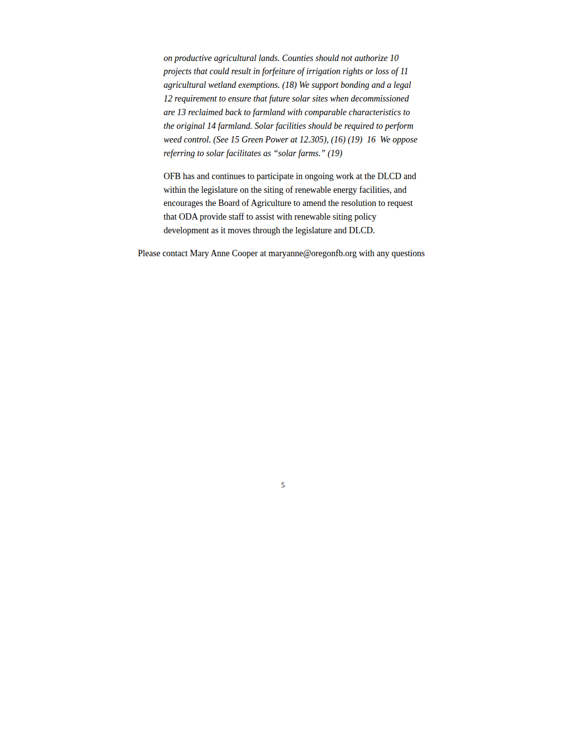on productive agricultural lands. Counties should not authorize 10 projects that could result in forfeiture of irrigation rights or loss of 11 agricultural wetland exemptions. (18) We support bonding and a legal 12 requirement to ensure that future solar sites when decommissioned are 13 reclaimed back to farmland with comparable characteristics to the original 14 farmland. Solar facilities should be required to perform weed control. (See 15 Green Power at 12.305), (16) (19) 16 We oppose referring to solar facilitates as “solar farms.” (19)
OFB has and continues to participate in ongoing work at the DLCD and within the legislature on the siting of renewable energy facilities, and encourages the Board of Agriculture to amend the resolution to request that ODA provide staff to assist with renewable siting policy development as it moves through the legislature and DLCD.
Please contact Mary Anne Cooper at maryanne@oregonfb.org with any questions
5